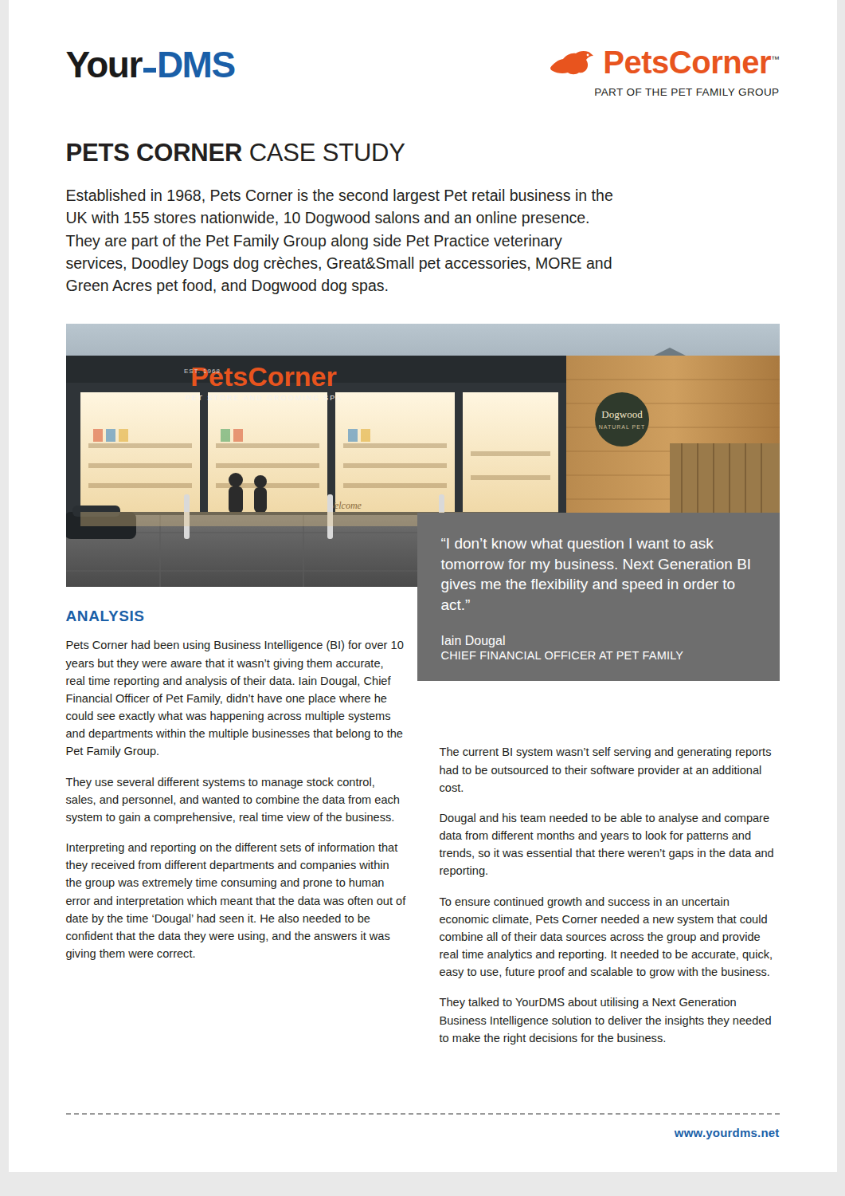Your DMS
Pets Corner™
PART OF THE PET FAMILY GROUP
PETS CORNER CASE STUDY
Established in 1968, Pets Corner is the second largest Pet retail business in the UK with 155 stores nationwide, 10 Dogwood salons and an online presence. They are part of the Pet Family Group along side Pet Practice veterinary services, Doodley Dogs dog crèches, Great&Small pet accessories, MORE and Green Acres pet food, and Dogwood dog spas.
PetsCorner PET STORE AND GROOMING SPA EST. 1968 Welcome Dogwood NATURAL PET
“I don’t know what question I want to ask tomorrow for my business. Next Generation BI gives me the flexibility and speed in order to act.”
Iain Dougal
Chief Financial Officer at Pet Family
Analysis
Pets Corner had been using Business Intelligence (BI) for over 10 years but they were aware that it wasn’t giving them accurate, real time reporting and analysis of their data. Iain Dougal, Chief Financial Officer of Pet Family, didn’t have one place where he could see exactly what was happening across multiple systems and departments within the multiple businesses that belong to the Pet Family Group.
They use several different systems to manage stock control, sales, and personnel, and wanted to combine the data from each system to gain a comprehensive, real time view of the business.
Interpreting and reporting on the different sets of information that they received from different departments and companies within the group was extremely time consuming and prone to human error and interpretation which meant that the data was often out of date by the time ‘Dougal’ had seen it. He also needed to be confident that the data they were using, and the answers it was giving them were correct.
The current BI system wasn’t self serving and generating reports had to be outsourced to their software provider at an additional cost.
Dougal and his team needed to be able to analyse and compare data from different months and years to look for patterns and trends, so it was essential that there weren’t gaps in the data and reporting.
To ensure continued growth and success in an uncertain economic climate, Pets Corner needed a new system that could combine all of their data sources across the group and provide real time analytics and reporting. It needed to be accurate, quick, easy to use, future proof and scalable to grow with the business.
They talked to YourDMS about utilising a Next Generation Business Intelligence solution to deliver the insights they needed to make the right decisions for the business.
www.yourdms.net